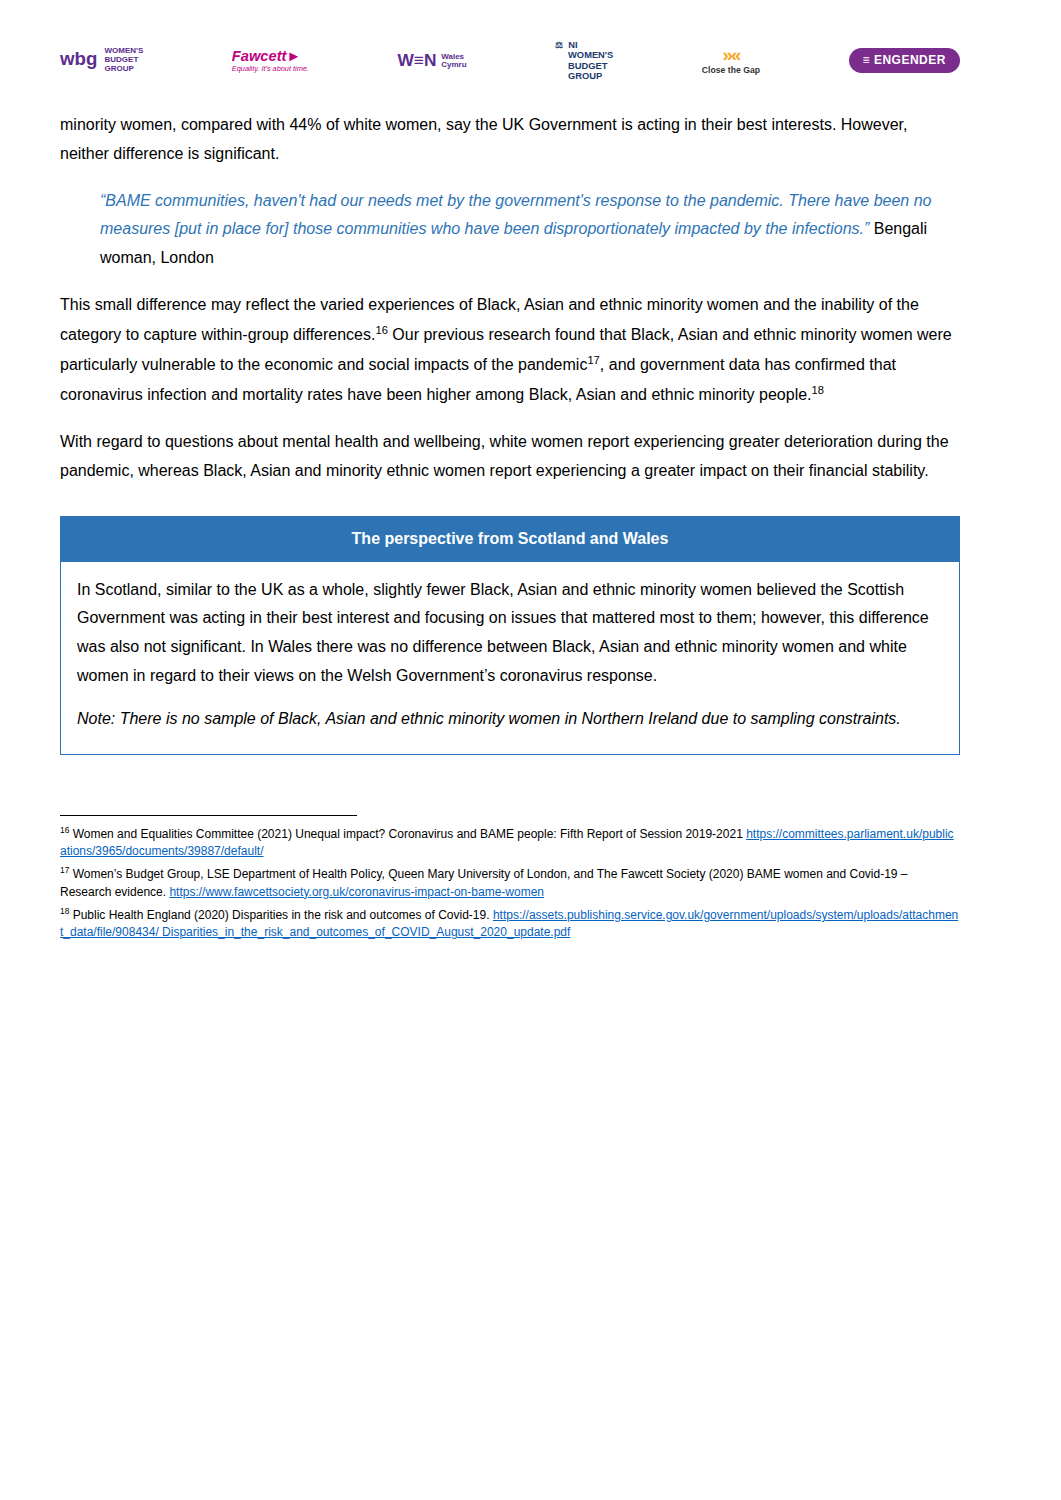wbg WOMEN'S
BUDGET
GROUP
Fawcett►Equality. It's about time.
W≡N Wales
Cymru
⚖ NI
WOMEN'S
BUDGET
GROUP
»«
Close the Gap
≡ ENGENDER
minority women, compared with 44% of white women, say the UK Government is acting in their best interests. However, neither difference is significant.
“BAME communities, haven't had our needs met by the government's response to the pandemic. There have been no measures [put in place for] those communities who have been disproportionately impacted by the infections.” Bengali woman, London
This small difference may reflect the varied experiences of Black, Asian and ethnic minority women and the inability of the category to capture within-group differences.16 Our previous research found that Black, Asian and ethnic minority women were particularly vulnerable to the economic and social impacts of the pandemic17, and government data has confirmed that coronavirus infection and mortality rates have been higher among Black, Asian and ethnic minority people.18
With regard to questions about mental health and wellbeing, white women report experiencing greater deterioration during the pandemic, whereas Black, Asian and minority ethnic women report experiencing a greater impact on their financial stability.
The perspective from Scotland and Wales
In Scotland, similar to the UK as a whole, slightly fewer Black, Asian and ethnic minority women believed the Scottish Government was acting in their best interest and focusing on issues that mattered most to them; however, this difference was also not significant. In Wales there was no difference between Black, Asian and ethnic minority women and white women in regard to their views on the Welsh Government’s coronavirus response.
Note: There is no sample of Black, Asian and ethnic minority women in Northern Ireland due to sampling constraints.
16 Women and Equalities Committee (2021) Unequal impact? Coronavirus and BAME people: Fifth Report of Session 2019-2021 https://committees.parliament.uk/publications/3965/documents/39887/default/
17 Women’s Budget Group, LSE Department of Health Policy, Queen Mary University of London, and The Fawcett Society (2020) BAME women and Covid-19 – Research evidence. https://www.fawcettsociety.org.uk/coronavirus-impact-on-bame-women
18 Public Health England (2020) Disparities in the risk and outcomes of Covid-19. https://assets.publishing.service.gov.uk/government/uploads/system/uploads/attachment_data/file/908434/ Disparities_in_the_risk_and_outcomes_of_COVID_August_2020_update.pdf